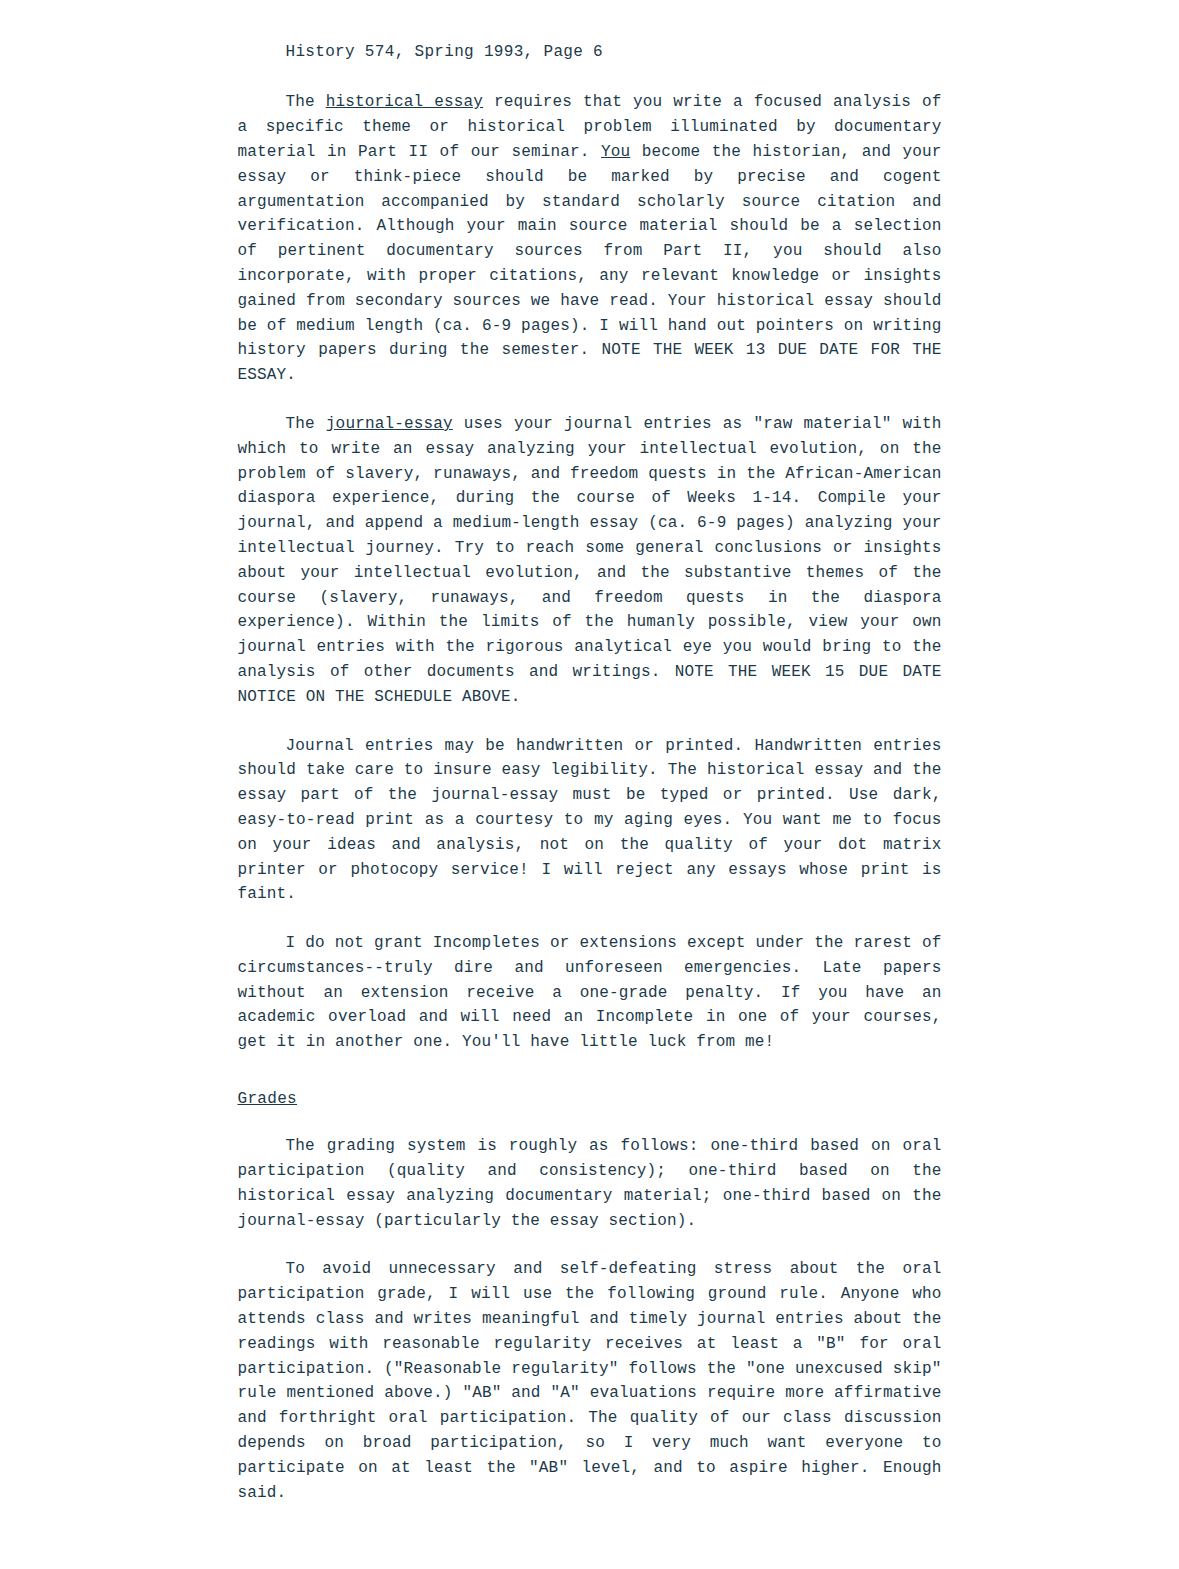History 574, Spring 1993, Page 6
The historical essay requires that you write a focused analysis of a specific theme or historical problem illuminated by documentary material in Part II of our seminar. You become the historian, and your essay or think-piece should be marked by precise and cogent argumentation accompanied by standard scholarly source citation and verification. Although your main source material should be a selection of pertinent documentary sources from Part II, you should also incorporate, with proper citations, any relevant knowledge or insights gained from secondary sources we have read. Your historical essay should be of medium length (ca. 6-9 pages). I will hand out pointers on writing history papers during the semester. NOTE THE WEEK 13 DUE DATE FOR THE ESSAY.
The journal-essay uses your journal entries as "raw material" with which to write an essay analyzing your intellectual evolution, on the problem of slavery, runaways, and freedom quests in the African-American diaspora experience, during the course of Weeks 1-14. Compile your journal, and append a medium-length essay (ca. 6-9 pages) analyzing your intellectual journey. Try to reach some general conclusions or insights about your intellectual evolution, and the substantive themes of the course (slavery, runaways, and freedom quests in the diaspora experience). Within the limits of the humanly possible, view your own journal entries with the rigorous analytical eye you would bring to the analysis of other documents and writings. NOTE THE WEEK 15 DUE DATE NOTICE ON THE SCHEDULE ABOVE.
Journal entries may be handwritten or printed. Handwritten entries should take care to insure easy legibility. The historical essay and the essay part of the journal-essay must be typed or printed. Use dark, easy-to-read print as a courtesy to my aging eyes. You want me to focus on your ideas and analysis, not on the quality of your dot matrix printer or photocopy service! I will reject any essays whose print is faint.
I do not grant Incompletes or extensions except under the rarest of circumstances--truly dire and unforeseen emergencies. Late papers without an extension receive a one-grade penalty. If you have an academic overload and will need an Incomplete in one of your courses, get it in another one. You'll have little luck from me!
Grades
The grading system is roughly as follows: one-third based on oral participation (quality and consistency); one-third based on the historical essay analyzing documentary material; one-third based on the journal-essay (particularly the essay section).
To avoid unnecessary and self-defeating stress about the oral participation grade, I will use the following ground rule. Anyone who attends class and writes meaningful and timely journal entries about the readings with reasonable regularity receives at least a "B" for oral participation. ("Reasonable regularity" follows the "one unexcused skip" rule mentioned above.) "AB" and "A" evaluations require more affirmative and forthright oral participation. The quality of our class discussion depends on broad participation, so I very much want everyone to participate on at least the "AB" level, and to aspire higher. Enough said.